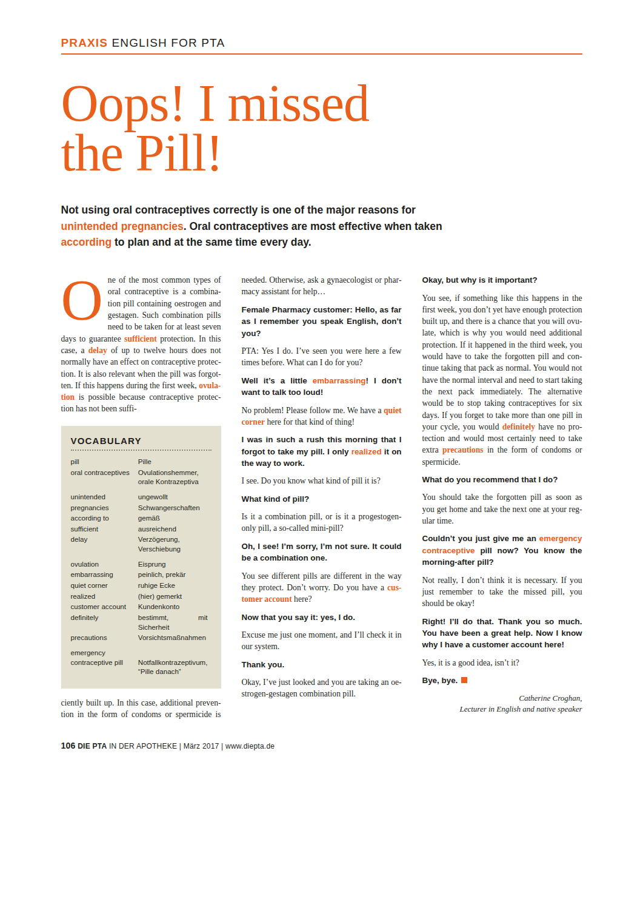PRAXIS English for PTA
Oops! I missed
the Pill!
Not using oral contraceptives correctly is one of the major reasons for unintended pregnancies. Oral contraceptives are most effective when taken according to plan and at the same time every day.
One of the most common types of oral contraceptive is a combination pill containing oestrogen and gestagen. Such combination pills need to be taken for at least seven days to guarantee sufficient protection. In this case, a delay of up to twelve hours does not normally have an effect on contraceptive protection. It is also relevant when the pill was forgotten. If this happens during the first week, ovulation is possible because contraceptive protection has not been suffi-
Vocabulary
| pill | Pille |
| oral contraceptives | Ovulationshemmer, orale Kontrazeptiva |
| unintended | ungewollt |
| pregnancies | Schwangerschaften |
| according to | gemäß |
| sufficient | ausreichend |
| delay | Verzögerung, Verschiebung |
| ovulation | Eisprung |
| embarrassing | peinlich, prekär |
| quiet corner | ruhige Ecke |
| realized | (hier) gemerkt |
| customer account | Kundenkonto |
| definitely | bestimmt, mit Sicherheit |
| precautions | Vorsichtsmaßnahmen |
| emergency contraceptive pill | Notfallkontrazeptivum, “Pille danach” |
ciently built up. In this case, additional prevention in the form of condoms or spermicide is needed. Otherwise, ask a gynaecologist or pharmacy assistant for help…
Female Pharmacy customer: Hello, as far as I remember you speak English, don’t you?
PTA: Yes I do. I’ve seen you were here a few times before. What can I do for you?
Well it’s a little embarrassing! I don’t want to talk too loud!
No problem! Please follow me. We have a quiet corner here for that kind of thing!
I was in such a rush this morning that I forgot to take my pill. I only realized it on the way to work.
I see. Do you know what kind of pill it is?
What kind of pill?
Is it a combination pill, or is it a progestogen-only pill, a so-called mini-pill?
Oh, I see! I’m sorry, I’m not sure. It could be a combination one.
You see different pills are different in the way they protect. Don’t worry. Do you have a customer account here?
Now that you say it: yes, I do.
Excuse me just one moment, and I’ll check it in our system.
Thank you.
Okay, I’ve just looked and you are taking an oestrogen-gestagen combination pill.
Okay, but why is it important?
You see, if something like this happens in the first week, you don’t yet have enough protection built up, and there is a chance that you will ovulate, which is why you would need additional protection. If it happened in the third week, you would have to take the forgotten pill and continue taking that pack as normal. You would not have the normal interval and need to start taking the next pack immediately. The alternative would be to stop taking contraceptives for six days. If you forget to take more than one pill in your cycle, you would definitely have no protection and would most certainly need to take extra precautions in the form of condoms or spermicide.
What do you recommend that I do?
You should take the forgotten pill as soon as you get home and take the next one at your regular time.
Couldn’t you just give me an emergency contraceptive pill now? You know the morning-after pill?
Not really, I don’t think it is necessary. If you just remember to take the missed pill, you should be okay!
Right! I’ll do that. Thank you so much. You have been a great help. Now I know why I have a customer account here!
Yes, it is a good idea, isn’t it?
Bye, bye.
Catherine Croghan,
Lecturer in English and native speaker
106 DIE PTA IN DER APOTHEKE | März 2017 | www.diepta.de